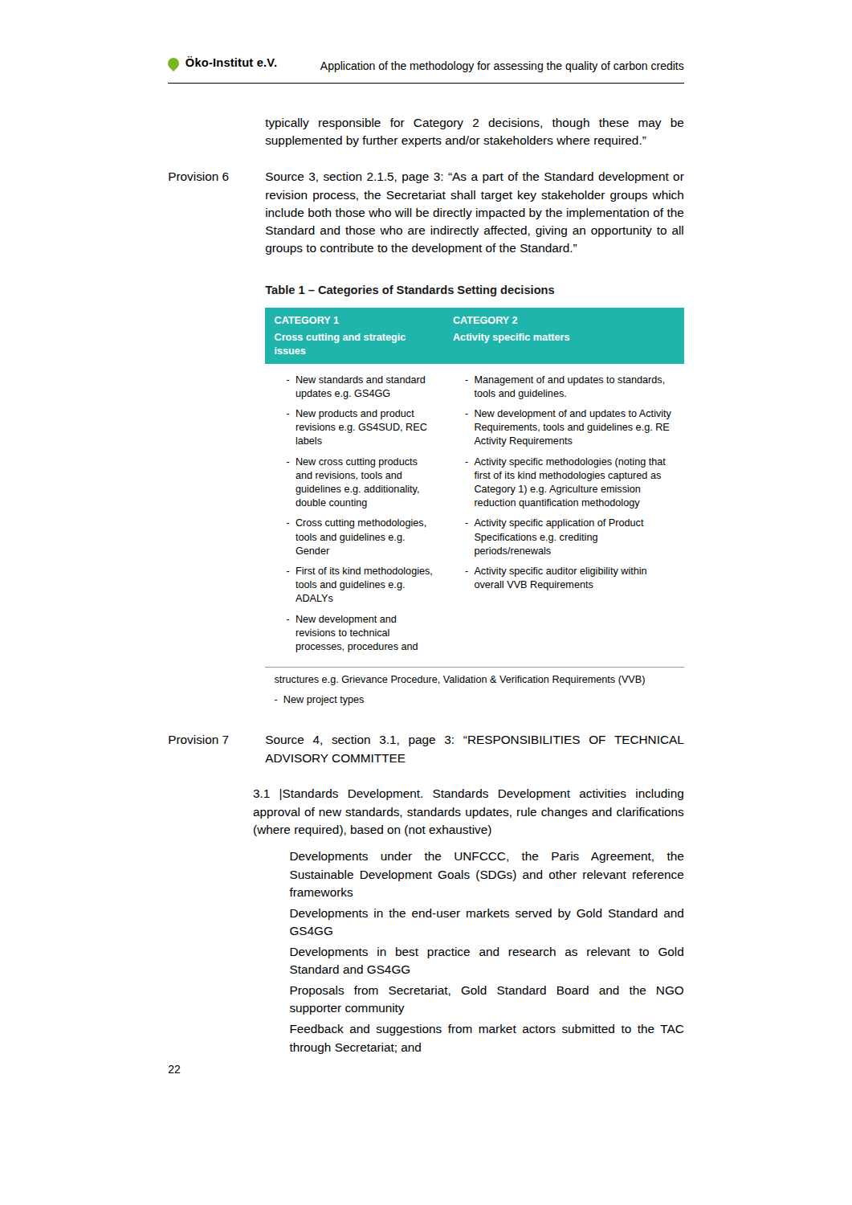Öko-Institut e.V.
Application of the methodology for assessing the quality of carbon credits
typically responsible for Category 2 decisions, though these may be supplemented by further experts and/or stakeholders where required.”
Provision 6
Source 3, section 2.1.5, page 3: “As a part of the Standard development or revision process, the Secretariat shall target key stakeholder groups which include both those who will be directly impacted by the implementation of the Standard and those who are indirectly affected, giving an opportunity to all groups to contribute to the development of the Standard.”
Table 1 – Categories of Standards Setting decisions
| CATEGORY 1 Cross cutting and strategic issues | CATEGORY 2 Activity specific matters |
| --- | --- |
| New standards and standard updates e.g. GS4GG New products and product revisions e.g. GS4SUD, REC labels New cross cutting products and revisions, tools and guidelines e.g. additionality, double counting Cross cutting methodologies, tools and guidelines e.g. Gender First of its kind methodologies, tools and guidelines e.g. ADALYs New development and revisions to technical processes, procedures and | Management of and updates to standards, tools and guidelines. New development of and updates to Activity Requirements, tools and guidelines e.g. RE Activity Requirements Activity specific methodologies (noting that first of its kind methodologies captured as Category 1) e.g. Agriculture emission reduction quantification methodology Activity specific application of Product Specifications e.g. crediting periods/renewals Activity specific auditor eligibility within overall VVB Requirements |
structures e.g. Grievance Procedure, Validation & Verification Requirements (VVB)
New project types
Provision 7
Source 4, section 3.1, page 3: “RESPONSIBILITIES OF TECHNICAL ADVISORY COMMITTEE
3.1 |Standards Development. Standards Development activities including approval of new standards, standards updates, rule changes and clarifications (where required), based on (not exhaustive)
Developments under the UNFCCC, the Paris Agreement, the Sustainable Development Goals (SDGs) and other relevant reference frameworks
Developments in the end-user markets served by Gold Standard and GS4GG
Developments in best practice and research as relevant to Gold Standard and GS4GG
Proposals from Secretariat, Gold Standard Board and the NGO supporter community
Feedback and suggestions from market actors submitted to the TAC through Secretariat; and
22